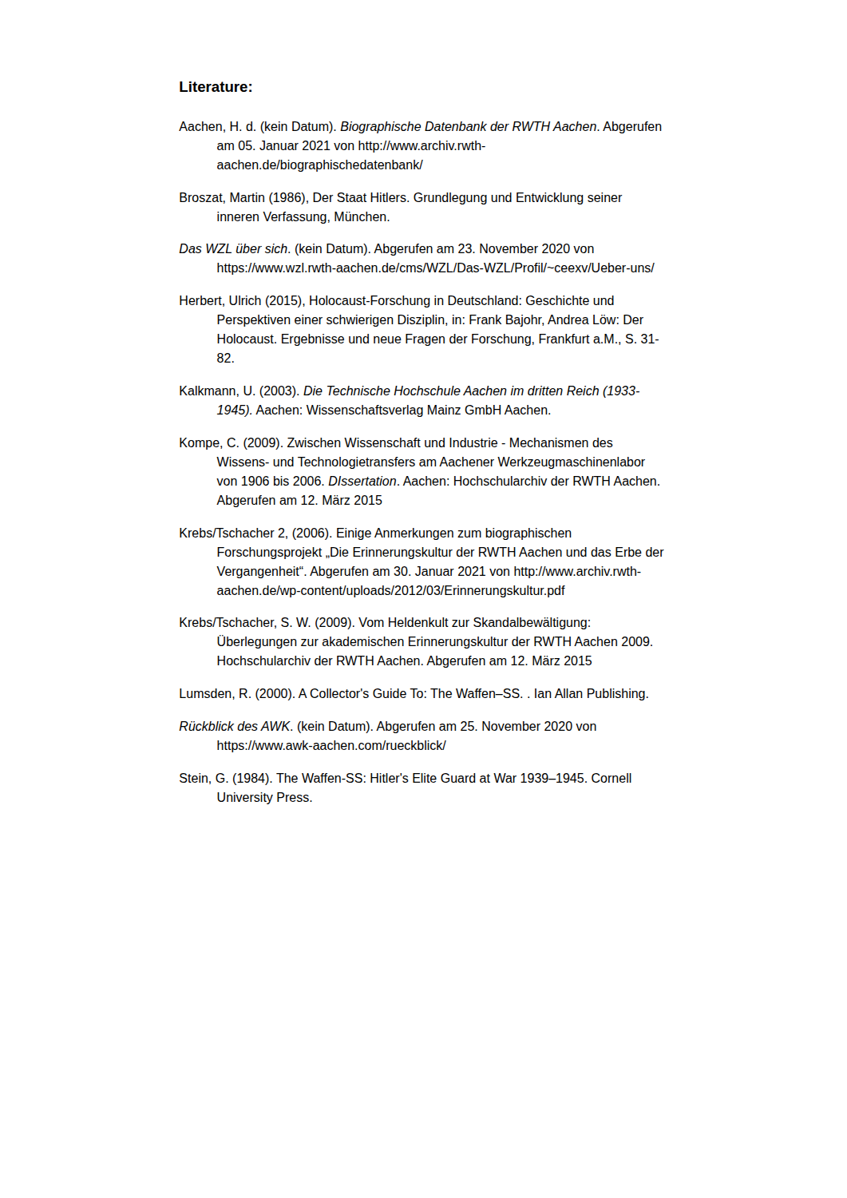Literature:
Aachen, H. d. (kein Datum). Biographische Datenbank der RWTH Aachen. Abgerufen am 05. Januar 2021 von http://www.archiv.rwth-aachen.de/biographischedatenbank/
Broszat, Martin (1986), Der Staat Hitlers. Grundlegung und Entwicklung seiner inneren Verfassung, München.
Das WZL über sich. (kein Datum). Abgerufen am 23. November 2020 von https://www.wzl.rwth-aachen.de/cms/WZL/Das-WZL/Profil/~ceexv/Ueber-uns/
Herbert, Ulrich (2015), Holocaust-Forschung in Deutschland: Geschichte und Perspektiven einer schwierigen Disziplin, in: Frank Bajohr, Andrea Löw: Der Holocaust. Ergebnisse und neue Fragen der Forschung, Frankfurt a.M., S. 31-82.
Kalkmann, U. (2003). Die Technische Hochschule Aachen im dritten Reich (1933-1945). Aachen: Wissenschaftsverlag Mainz GmbH Aachen.
Kompe, C. (2009). Zwischen Wissenschaft und Industrie - Mechanismen des Wissens- und Technologietransfers am Aachener Werkzeugmaschinenlabor von 1906 bis 2006. DIssertation. Aachen: Hochschularchiv der RWTH Aachen. Abgerufen am 12. März 2015
Krebs/Tschacher 2, (2006). Einige Anmerkungen zum biographischen Forschungsprojekt „Die Erinnerungskultur der RWTH Aachen und das Erbe der Vergangenheit“. Abgerufen am 30. Januar 2021 von http://www.archiv.rwth-aachen.de/wp-content/uploads/2012/03/Erinnerungskultur.pdf
Krebs/Tschacher, S. W. (2009). Vom Heldenkult zur Skandalbewältigung: Überlegungen zur akademischen Erinnerungskultur der RWTH Aachen 2009. Hochschularchiv der RWTH Aachen. Abgerufen am 12. März 2015
Lumsden, R. (2000). A Collector's Guide To: The Waffen–SS. . Ian Allan Publishing.
Rückblick des AWK. (kein Datum). Abgerufen am 25. November 2020 von https://www.awk-aachen.com/rueckblick/
Stein, G. (1984). The Waffen-SS: Hitler's Elite Guard at War 1939–1945. Cornell University Press.